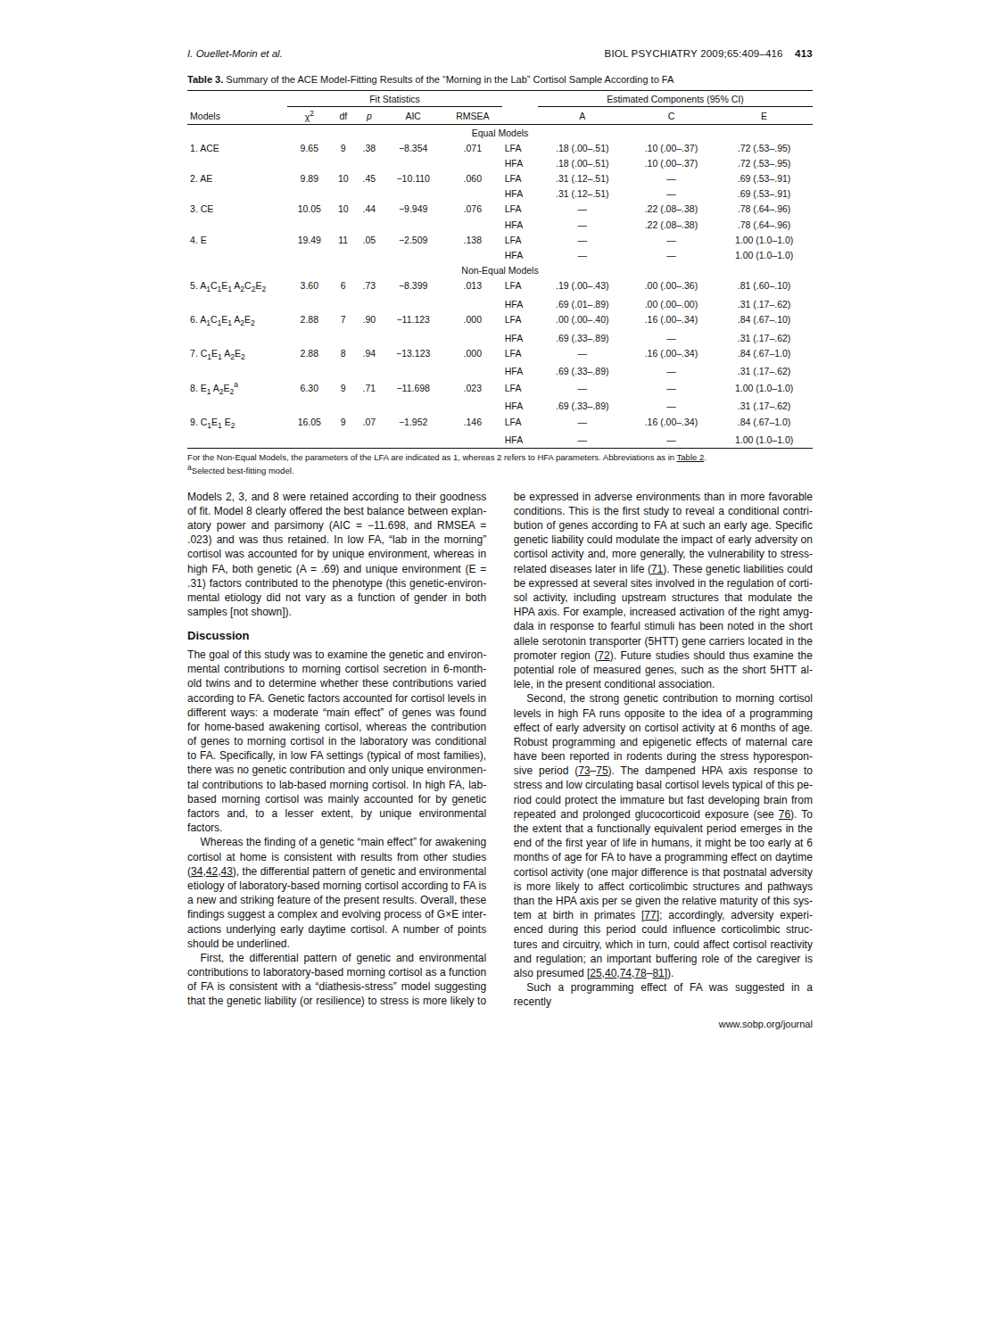I. Ouellet-Morin et al.
BIOL PSYCHIATRY 2009;65:409–416 413
Table 3. Summary of the ACE Model-Fitting Results of the “Morning in the Lab” Cortisol Sample According to FA
| | Fit Statistics | | Estimated Components (95% CI) |
| --- | --- | --- | --- |
| Models | χ 2 | df | p | AIC | RMSEA | | A | C | E |
| Equal Models |
| 1. ACE | 9.65 | 9 | .38 | −8.354 | .071 | LFA | .18 (.00–.51) | .10 (.00–.37) | .72 (.53–.95) |
| | | | | | | HFA | .18 (.00–.51) | .10 (.00–.37) | .72 (.53–.95) |
| 2. AE | 9.89 | 10 | .45 | −10.110 | .060 | LFA | .31 (.12–.51) | — | .69 (.53–.91) |
| | | | | | | HFA | .31 (.12–.51) | — | .69 (.53–.91) |
| 3. CE | 10.05 | 10 | .44 | −9.949 | .076 | LFA | — | .22 (.08–.38) | .78 (.64–.96) |
| | | | | | | HFA | — | .22 (.08–.38) | .78 (.64–.96) |
| 4. E | 19.49 | 11 | .05 | −2.509 | .138 | LFA | — | — | 1.00 (1.0–1.0) |
| | | | | | | HFA | — | — | 1.00 (1.0–1.0) |
| Non-Equal Models |
| 5. A 1 C 1 E 1 A 2 C 2 E 2 | 3.60 | 6 | .73 | −8.399 | .013 | LFA | .19 (.00–.43) | .00 (.00–.36) | .81 (.60–.10) |
| | | | | | | HFA | .69 (.01–.89) | .00 (.00–.00) | .31 (.17–.62) |
| 6. A 1 C 1 E 1 A 2 E 2 | 2.88 | 7 | .90 | −11.123 | .000 | LFA | .00 (.00–.40) | .16 (.00–.34) | .84 (.67–.10) |
| | | | | | | HFA | .69 (.33–.89) | — | .31 (.17–.62) |
| 7. C 1 E 1 A 2 E 2 | 2.88 | 8 | .94 | −13.123 | .000 | LFA | — | .16 (.00–.34) | .84 (.67–1.0) |
| | | | | | | HFA | .69 (.33–.89) | — | .31 (.17–.62) |
| 8. E 1 A 2 E 2 a | 6.30 | 9 | .71 | −11.698 | .023 | LFA | — | — | 1.00 (1.0–1.0) |
| | | | | | | HFA | .69 (.33–.89) | — | .31 (.17–.62) |
| 9. C 1 E 1 E 2 | 16.05 | 9 | .07 | −1.952 | .146 | LFA | — | .16 (.00–.34) | .84 (.67–1.0) |
| | | | | | | HFA | — | — | 1.00 (1.0–1.0) |
For the Non-Equal Models, the parameters of the LFA are indicated as 1, whereas 2 refers to HFA parameters. Abbreviations as in Table 2. a Selected best-fitting model.
Models 2, 3, and 8 were retained according to their goodness of fit. Model 8 clearly offered the best balance between explanatory power and parsimony (AIC = −11.698, and RMSEA = .023) and was thus retained. In low FA, “lab in the morning” cortisol was accounted for by unique environment, whereas in high FA, both genetic (A = .69) and unique environment (E = .31) factors contributed to the phenotype (this genetic-environmental etiology did not vary as a function of gender in both samples [not shown]).
Discussion
The goal of this study was to examine the genetic and environmental contributions to morning cortisol secretion in 6-month-old twins and to determine whether these contributions varied according to FA. Genetic factors accounted for cortisol levels in different ways: a moderate “main effect” of genes was found for home-based awakening cortisol, whereas the contribution of genes to morning cortisol in the laboratory was conditional to FA. Specifically, in low FA settings (typical of most families), there was no genetic contribution and only unique environmental contributions to lab-based morning cortisol. In high FA, lab-based morning cortisol was mainly accounted for by genetic factors and, to a lesser extent, by unique environmental factors.
Whereas the finding of a genetic “main effect” for awakening cortisol at home is consistent with results from other studies (34,42,43), the differential pattern of genetic and environmental etiology of laboratory-based morning cortisol according to FA is a new and striking feature of the present results. Overall, these findings suggest a complex and evolving process of G×E interactions underlying early daytime cortisol. A number of points should be underlined.
First, the differential pattern of genetic and environmental contributions to laboratory-based morning cortisol as a function of FA is consistent with a “diathesis-stress” model suggesting that the genetic liability (or resilience) to stress is more likely to be expressed in adverse environments than in more favorable conditions. This is the first study to reveal a conditional contribution of genes according to FA at such an early age. Specific genetic liability could modulate the impact of early adversity on cortisol activity and, more generally, the vulnerability to stress-related diseases later in life (71). These genetic liabilities could be expressed at several sites involved in the regulation of cortisol activity, including upstream structures that modulate the HPA axis. For example, increased activation of the right amygdala in response to fearful stimuli has been noted in the short allele serotonin transporter (5HTT) gene carriers located in the promoter region (72). Future studies should thus examine the potential role of measured genes, such as the short 5HTT allele, in the present conditional association.
Second, the strong genetic contribution to morning cortisol levels in high FA runs opposite to the idea of a programming effect of early adversity on cortisol activity at 6 months of age. Robust programming and epigenetic effects of maternal care have been reported in rodents during the stress hyporesponsive period (73–75). The dampened HPA axis response to stress and low circulating basal cortisol levels typical of this period could protect the immature but fast developing brain from repeated and prolonged glucocorticoid exposure (see 76). To the extent that a functionally equivalent period emerges in the end of the first year of life in humans, it might be too early at 6 months of age for FA to have a programming effect on daytime cortisol activity (one major difference is that postnatal adversity is more likely to affect corticolimbic structures and pathways than the HPA axis per se given the relative maturity of this system at birth in primates [77]; accordingly, adversity experienced during this period could influence corticolimbic structures and circuitry, which in turn, could affect cortisol reactivity and regulation; an important buffering role of the caregiver is also presumed [25,40,74,78–81]).
Such a programming effect of FA was suggested in a recently
www.sobp.org/journal